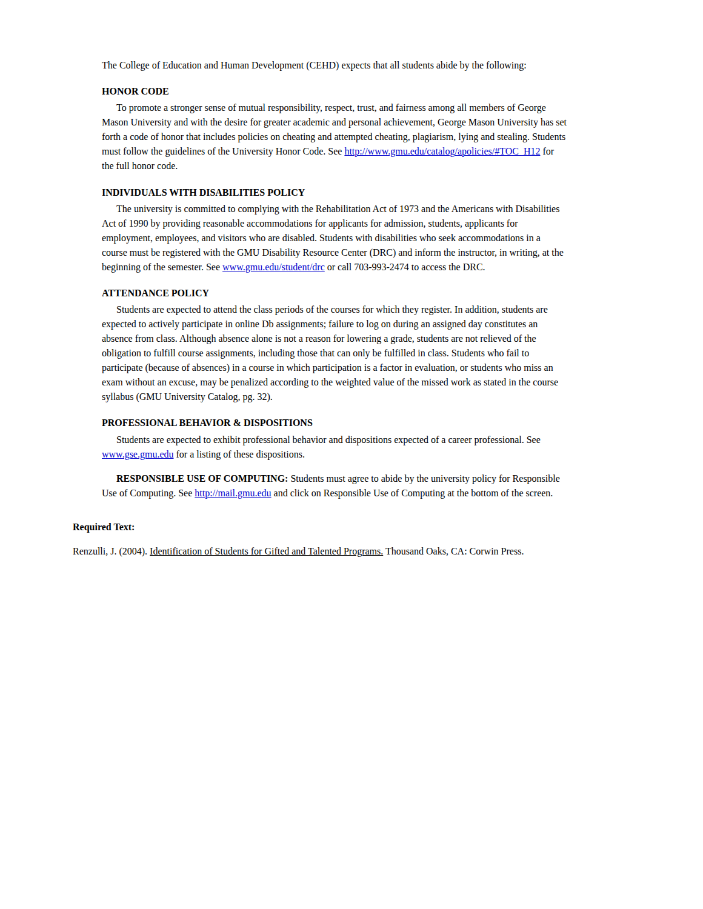The College of Education and Human Development (CEHD) expects that all students abide by the following:
Honor Code
To promote a stronger sense of mutual responsibility, respect, trust, and fairness among all members of George Mason University and with the desire for greater academic and personal achievement, George Mason University has set forth a code of honor that includes policies on cheating and attempted cheating, plagiarism, lying and stealing. Students must follow the guidelines of the University Honor Code. See http://www.gmu.edu/catalog/apolicies/#TOC_H12 for the full honor code.
Individuals with Disabilities Policy
The university is committed to complying with the Rehabilitation Act of 1973 and the Americans with Disabilities Act of 1990 by providing reasonable accommodations for applicants for admission, students, applicants for employment, employees, and visitors who are disabled. Students with disabilities who seek accommodations in a course must be registered with the GMU Disability Resource Center (DRC) and inform the instructor, in writing, at the beginning of the semester. See www.gmu.edu/student/drc or call 703-993-2474 to access the DRC.
Attendance Policy
Students are expected to attend the class periods of the courses for which they register. In addition, students are expected to actively participate in online Db assignments; failure to log on during an assigned day constitutes an absence from class. Although absence alone is not a reason for lowering a grade, students are not relieved of the obligation to fulfill course assignments, including those that can only be fulfilled in class. Students who fail to participate (because of absences) in a course in which participation is a factor in evaluation, or students who miss an exam without an excuse, may be penalized according to the weighted value of the missed work as stated in the course syllabus (GMU University Catalog, pg. 32).
Professional Behavior & Dispositions
Students are expected to exhibit professional behavior and dispositions expected of a career professional. See www.gse.gmu.edu for a listing of these dispositions.
RESPONSIBLE USE OF COMPUTING: Students must agree to abide by the university policy for Responsible Use of Computing. See http://mail.gmu.edu and click on Responsible Use of Computing at the bottom of the screen.
Required Text:
Renzulli, J. (2004). Identification of Students for Gifted and Talented Programs. Thousand Oaks, CA: Corwin Press.